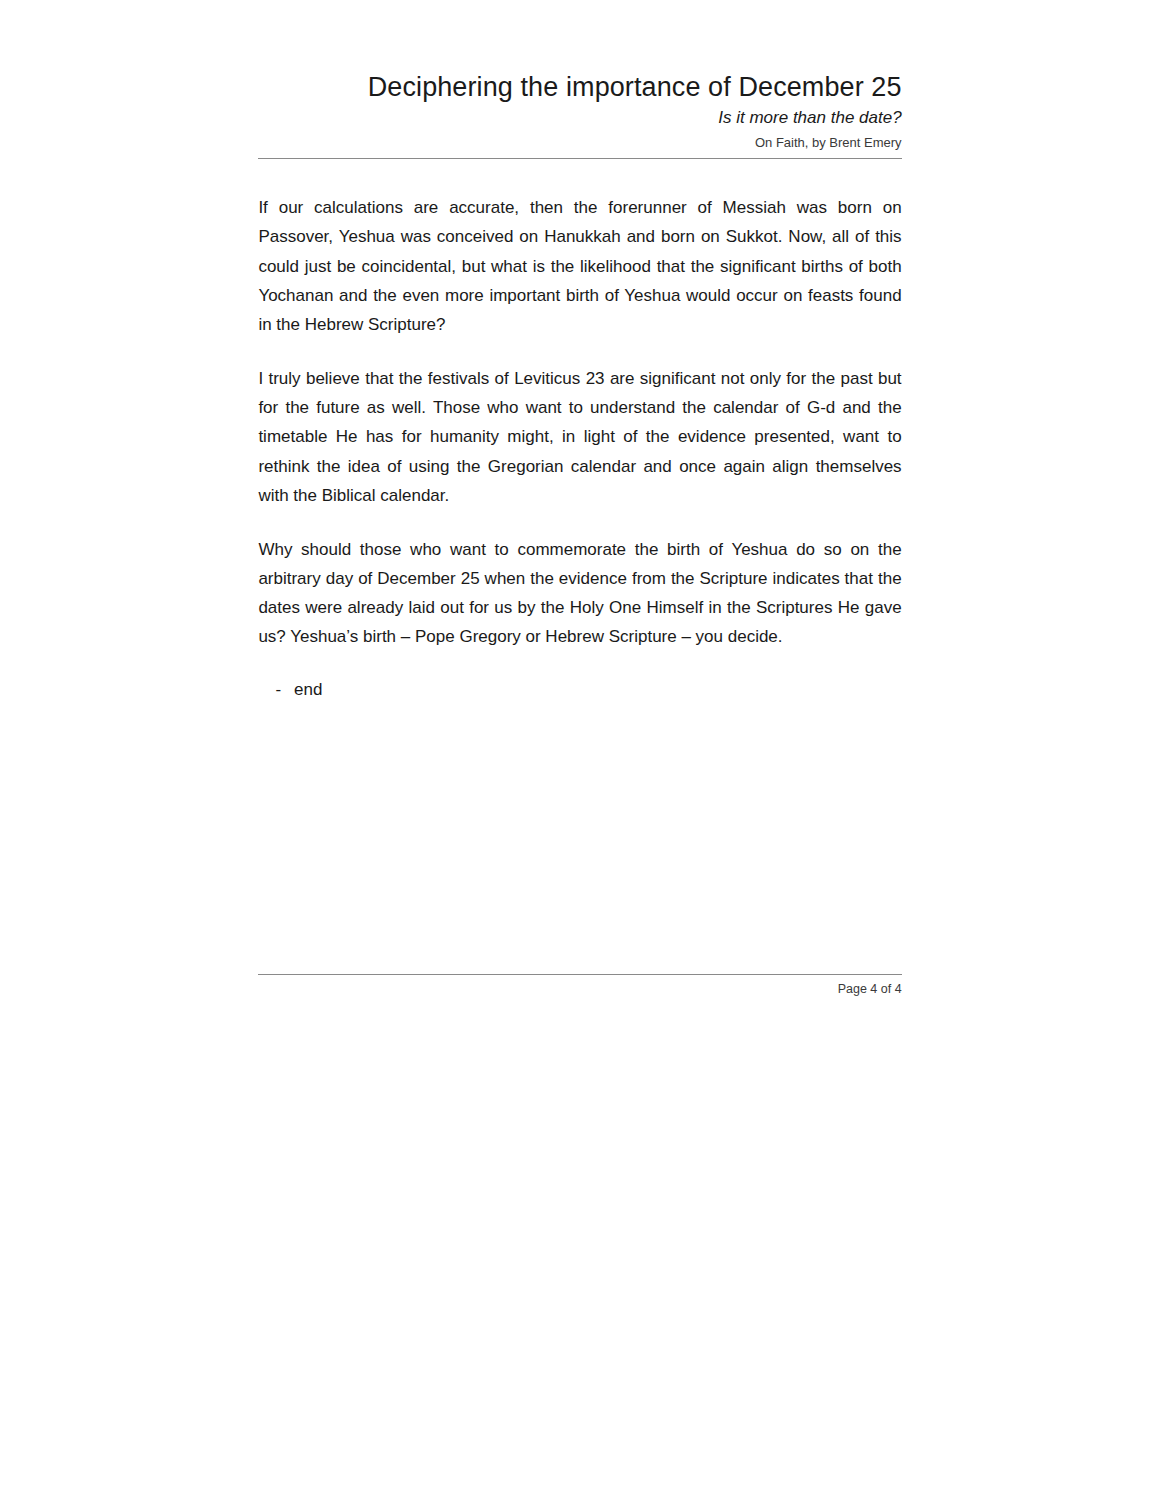Deciphering the importance of December 25
Is it more than the date?
On Faith, by Brent Emery
If our calculations are accurate, then the forerunner of Messiah was born on Passover, Yeshua was conceived on Hanukkah and born on Sukkot. Now, all of this could just be coincidental, but what is the likelihood that the significant births of both Yochanan and the even more important birth of Yeshua would occur on feasts found in the Hebrew Scripture?
I truly believe that the festivals of Leviticus 23 are significant not only for the past but for the future as well. Those who want to understand the calendar of G-d and the timetable He has for humanity might, in light of the evidence presented, want to rethink the idea of using the Gregorian calendar and once again align themselves with the Biblical calendar.
Why should those who want to commemorate the birth of Yeshua do so on the arbitrary day of December 25 when the evidence from the Scripture indicates that the dates were already laid out for us by the Holy One Himself in the Scriptures He gave us? Yeshua’s birth – Pope Gregory or Hebrew Scripture – you decide.
end
Page 4 of 4